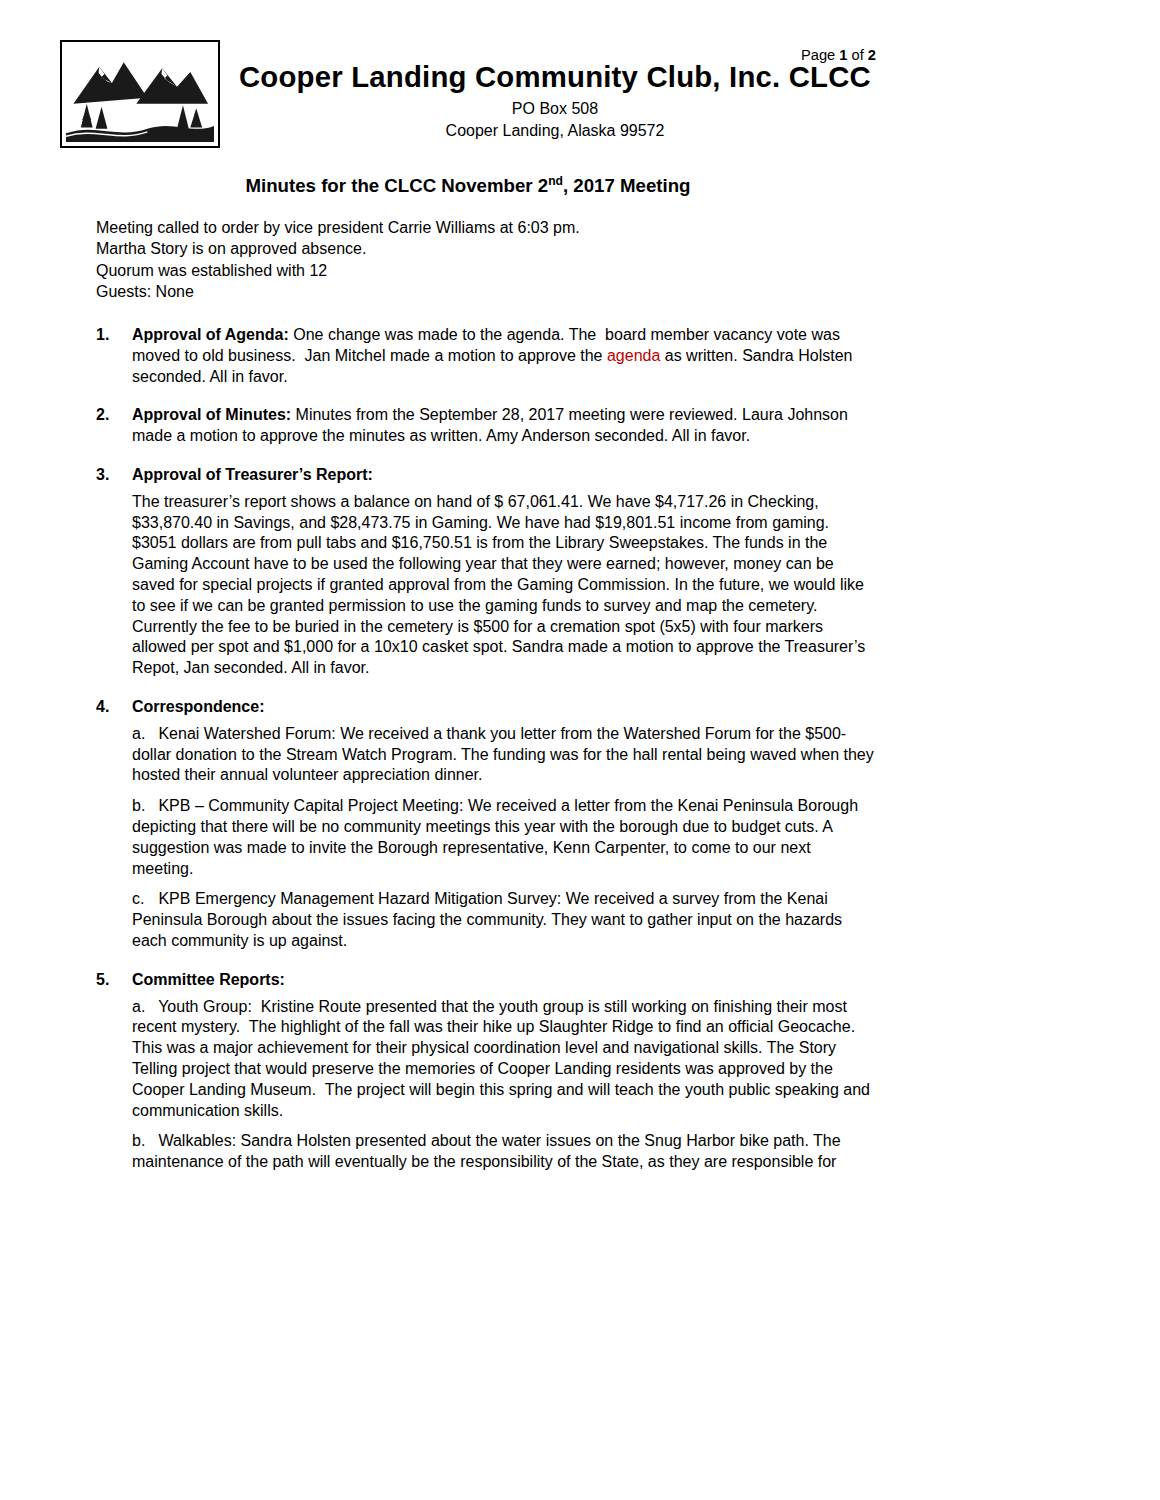Cooper Landing Community Club, Inc. CLCC
PO Box 508
Cooper Landing, Alaska 99572
Page 1 of 2
Minutes for the CLCC November 2nd, 2017 Meeting
Meeting called to order by vice president Carrie Williams at 6:03 pm.
Martha Story is on approved absence.
Quorum was established with 12
Guests: None
Approval of Agenda: One change was made to the agenda. The board member vacancy vote was moved to old business. Jan Mitchel made a motion to approve the agenda as written. Sandra Holsten seconded. All in favor.
Approval of Minutes: Minutes from the September 28, 2017 meeting were reviewed. Laura Johnson made a motion to approve the minutes as written. Amy Anderson seconded. All in favor.
Approval of Treasurer’s Report:
The treasurer’s report shows a balance on hand of $ 67,061.41. We have $4,717.26 in Checking, $33,870.40 in Savings, and $28,473.75 in Gaming. We have had $19,801.51 income from gaming. $3051 dollars are from pull tabs and $16,750.51 is from the Library Sweepstakes. The funds in the Gaming Account have to be used the following year that they were earned; however, money can be saved for special projects if granted approval from the Gaming Commission. In the future, we would like to see if we can be granted permission to use the gaming funds to survey and map the cemetery. Currently the fee to be buried in the cemetery is $500 for a cremation spot (5x5) with four markers allowed per spot and $1,000 for a 10x10 casket spot. Sandra made a motion to approve the Treasurer’s Repot, Jan seconded. All in favor.
Correspondence:
a. Kenai Watershed Forum: We received a thank you letter from the Watershed Forum for the $500-dollar donation to the Stream Watch Program. The funding was for the hall rental being waved when they hosted their annual volunteer appreciation dinner.
b. KPB – Community Capital Project Meeting: We received a letter from the Kenai Peninsula Borough depicting that there will be no community meetings this year with the borough due to budget cuts. A suggestion was made to invite the Borough representative, Kenn Carpenter, to come to our next meeting.
c. KPB Emergency Management Hazard Mitigation Survey: We received a survey from the Kenai Peninsula Borough about the issues facing the community. They want to gather input on the hazards each community is up against.
Committee Reports:
a. Youth Group: Kristine Route presented that the youth group is still working on finishing their most recent mystery. The highlight of the fall was their hike up Slaughter Ridge to find an official Geocache. This was a major achievement for their physical coordination level and navigational skills. The Story Telling project that would preserve the memories of Cooper Landing residents was approved by the Cooper Landing Museum. The project will begin this spring and will teach the youth public speaking and communication skills.
b. Walkables: Sandra Holsten presented about the water issues on the Snug Harbor bike path. The maintenance of the path will eventually be the responsibility of the State, as they are responsible for